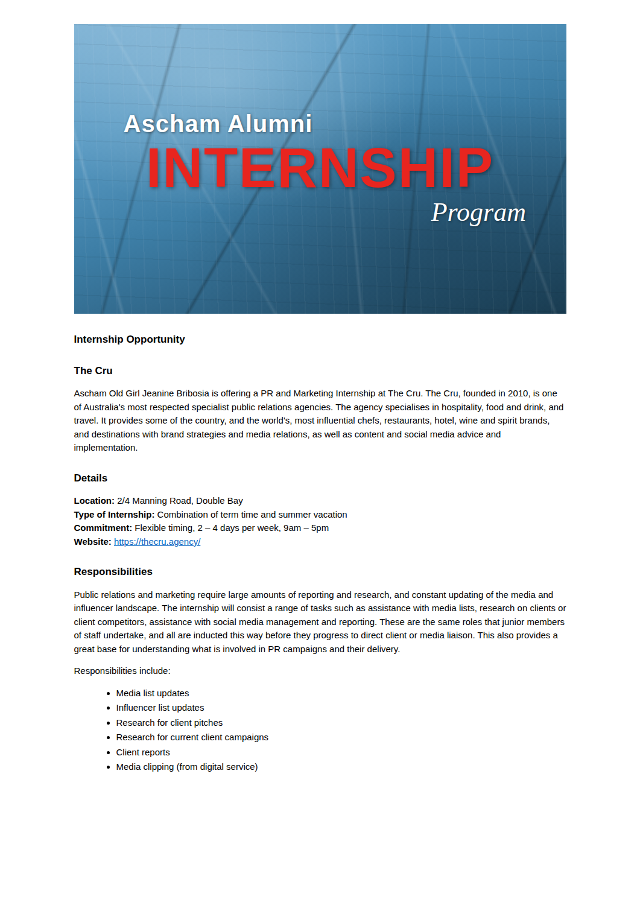Ascham Alumni
INTERNSHIP
Program
Internship Opportunity
The Cru
Ascham Old Girl Jeanine Bribosia is offering a PR and Marketing Internship at The Cru. The Cru, founded in 2010, is one of Australia's most respected specialist public relations agencies. The agency specialises in hospitality, food and drink, and travel. It provides some of the country, and the world's, most influential chefs, restaurants, hotel, wine and spirit brands, and destinations with brand strategies and media relations, as well as content and social media advice and implementation.
Details
Location: 2/4 Manning Road, Double Bay
Type of Internship: Combination of term time and summer vacation
Commitment: Flexible timing, 2 – 4 days per week, 9am – 5pm
Website: https://thecru.agency/
Responsibilities
Public relations and marketing require large amounts of reporting and research, and constant updating of the media and influencer landscape. The internship will consist a range of tasks such as assistance with media lists, research on clients or client competitors, assistance with social media management and reporting. These are the same roles that junior members of staff undertake, and all are inducted this way before they progress to direct client or media liaison. This also provides a great base for understanding what is involved in PR campaigns and their delivery.
Responsibilities include:
Media list updates
Influencer list updates
Research for client pitches
Research for current client campaigns
Client reports
Media clipping (from digital service)